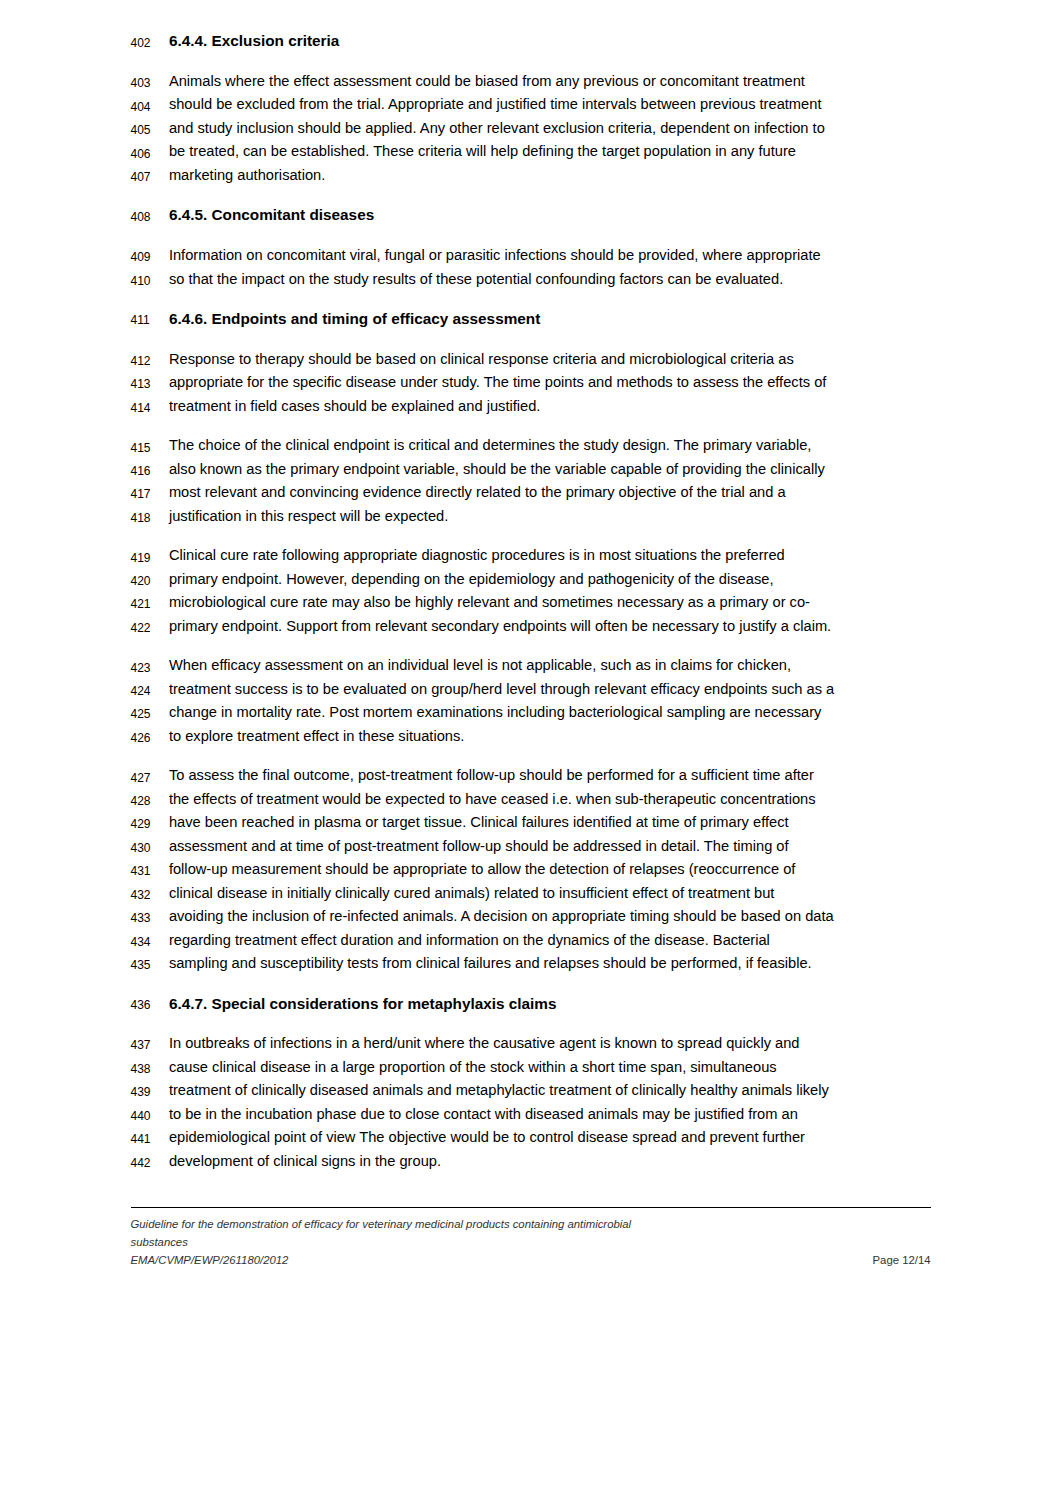402
6.4.4. Exclusion criteria
403
Animals where the effect assessment could be biased from any previous or concomitant treatment
404
should be excluded from the trial. Appropriate and justified time intervals between previous treatment
405
and study inclusion should be applied. Any other relevant exclusion criteria, dependent on infection to
406
be treated, can be established. These criteria will help defining the target population in any future
407
marketing authorisation.
408
6.4.5. Concomitant diseases
409
Information on concomitant viral, fungal or parasitic infections should be provided, where appropriate
410
so that the impact on the study results of these potential confounding factors can be evaluated.
411
6.4.6. Endpoints and timing of efficacy assessment
412
Response to therapy should be based on clinical response criteria and microbiological criteria as
413
appropriate for the specific disease under study. The time points and methods to assess the effects of
414
treatment in field cases should be explained and justified.
415
The choice of the clinical endpoint is critical and determines the study design. The primary variable,
416
also known as the primary endpoint variable, should be the variable capable of providing the clinically
417
most relevant and convincing evidence directly related to the primary objective of the trial and a
418
justification in this respect will be expected.
419
Clinical cure rate following appropriate diagnostic procedures is in most situations the preferred
420
primary endpoint. However, depending on the epidemiology and pathogenicity of the disease,
421
microbiological cure rate may also be highly relevant and sometimes necessary as a primary or co-
422
primary endpoint. Support from relevant secondary endpoints will often be necessary to justify a claim.
423
When efficacy assessment on an individual level is not applicable, such as in claims for chicken,
424
treatment success is to be evaluated on group/herd level through relevant efficacy endpoints such as a
425
change in mortality rate. Post mortem examinations including bacteriological sampling are necessary
426
to explore treatment effect in these situations.
427
To assess the final outcome, post-treatment follow-up should be performed for a sufficient time after
428
the effects of treatment would be expected to have ceased i.e. when sub-therapeutic concentrations
429
have been reached in plasma or target tissue. Clinical failures identified at time of primary effect
430
assessment and at time of post-treatment follow-up should be addressed in detail. The timing of
431
follow-up measurement should be appropriate to allow the detection of relapses (reoccurrence of
432
clinical disease in initially clinically cured animals) related to insufficient effect of treatment but
433
avoiding the inclusion of re-infected animals. A decision on appropriate timing should be based on data
434
regarding treatment effect duration and information on the dynamics of the disease. Bacterial
435
sampling and susceptibility tests from clinical failures and relapses should be performed, if feasible.
436
6.4.7. Special considerations for metaphylaxis claims
437
In outbreaks of infections in a herd/unit where the causative agent is known to spread quickly and
438
cause clinical disease in a large proportion of the stock within a short time span, simultaneous
439
treatment of clinically diseased animals and metaphylactic treatment of clinically healthy animals likely
440
to be in the incubation phase due to close contact with diseased animals may be justified from an
441
epidemiological point of view The objective would be to control disease spread and prevent further
442
development of clinical signs in the group.
Guideline for the demonstration of efficacy for veterinary medicinal products containing antimicrobial substances
EMA/CVMP/EWP/261180/2012
Page 12/14